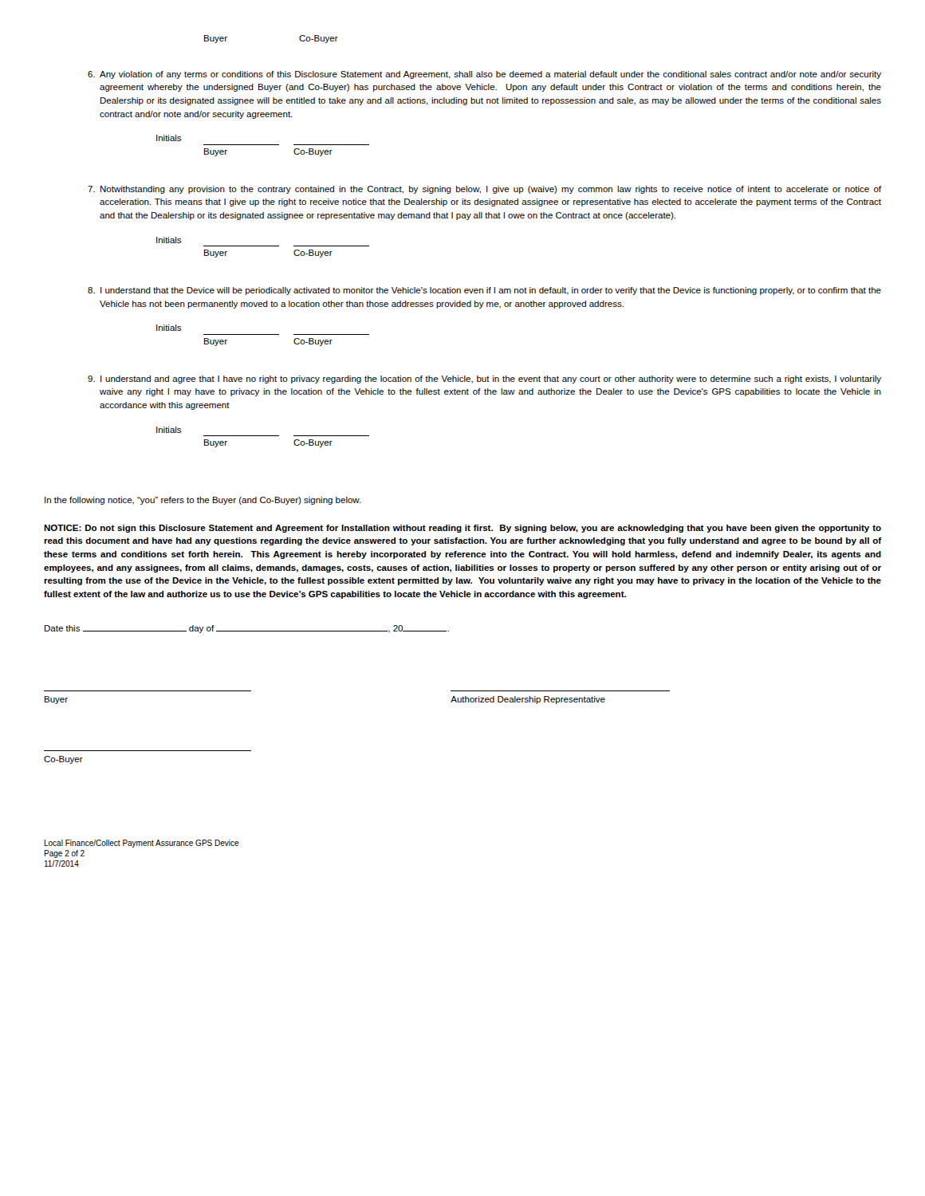Buyer Co-Buyer
6.
Any violation of any terms or conditions of this Disclosure Statement and Agreement, shall also be deemed a material default under the conditional sales contract and/or note and/or security agreement whereby the undersigned Buyer (and Co-Buyer) has purchased the above Vehicle. Upon any default under this Contract or violation of the terms and conditions herein, the Dealership or its designated assignee will be entitled to take any and all actions, including but not limited to repossession and sale, as may be allowed under the terms of the conditional sales contract and/or note and/or security agreement.
Initials
Buyer Co-Buyer
7.
Notwithstanding any provision to the contrary contained in the Contract, by signing below, I give up (waive) my common law rights to receive notice of intent to accelerate or notice of acceleration. This means that I give up the right to receive notice that the Dealership or its designated assignee or representative has elected to accelerate the payment terms of the Contract and that the Dealership or its designated assignee or representative may demand that I pay all that I owe on the Contract at once (accelerate).
Initials
Buyer Co-Buyer
8.
I understand that the Device will be periodically activated to monitor the Vehicle's location even if I am not in default, in order to verify that the Device is functioning properly, or to confirm that the Vehicle has not been permanently moved to a location other than those addresses provided by me, or another approved address.
Initials
Buyer Co-Buyer
9.
I understand and agree that I have no right to privacy regarding the location of the Vehicle, but in the event that any court or other authority were to determine such a right exists, I voluntarily waive any right I may have to privacy in the location of the Vehicle to the fullest extent of the law and authorize the Dealer to use the Device's GPS capabilities to locate the Vehicle in accordance with this agreement
Initials
Buyer Co-Buyer
In the following notice, “you” refers to the Buyer (and Co-Buyer) signing below.
NOTICE: Do not sign this Disclosure Statement and Agreement for Installation without reading it first. By signing below, you are acknowledging that you have been given the opportunity to read this document and have had any questions regarding the device answered to your satisfaction. You are further acknowledging that you fully understand and agree to be bound by all of these terms and conditions set forth herein. This Agreement is hereby incorporated by reference into the Contract. You will hold harmless, defend and indemnify Dealer, its agents and employees, and any assignees, from all claims, demands, damages, costs, causes of action, liabilities or losses to property or person suffered by any other person or entity arising out of or resulting from the use of the Device in the Vehicle, to the fullest possible extent permitted by law. You voluntarily waive any right you may have to privacy in the location of the Vehicle to the fullest extent of the law and authorize us to use the Device’s GPS capabilities to locate the Vehicle in accordance with this agreement.
Date this day of , 20 .
| Buyer | Authorized Dealership Representative |
Co-Buyer
Local Finance/Collect Payment Assurance GPS Device
Page 2 of 2
11/7/2014